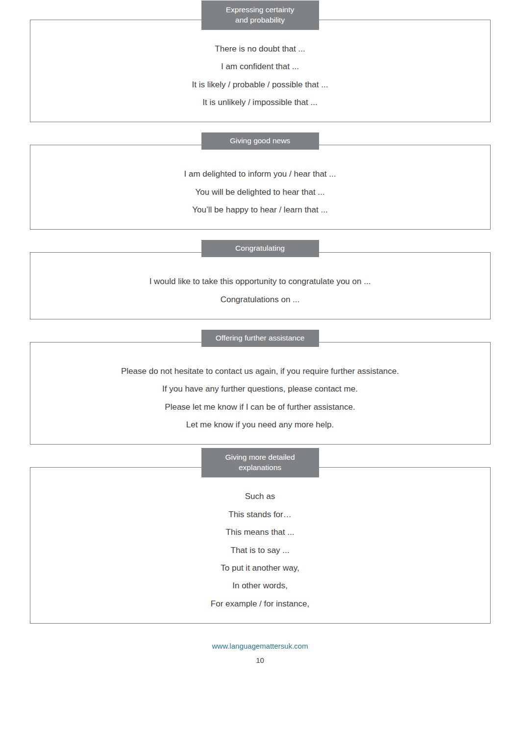Expressing certainty
and probability
There is no doubt that ...
I am confident that ...
It is likely / probable / possible that ...
It is unlikely / impossible that ...
Giving good news
I am delighted to inform you / hear that ...
You will be delighted to hear that ...
You’ll be happy to hear / learn that ...
Congratulating
I would like to take this opportunity to congratulate you on ...
Congratulations on ...
Offering further assistance
Please do not hesitate to contact us again, if you require further assistance.
If you have any further questions, please contact me.
Please let me know if I can be of further assistance.
Let me know if you need any more help.
Giving more detailed
explanations
Such as
This stands for…
This means that ...
That is to say ...
To put it another way,
In other words,
For example / for instance,
www.languagemattersuk.com
10